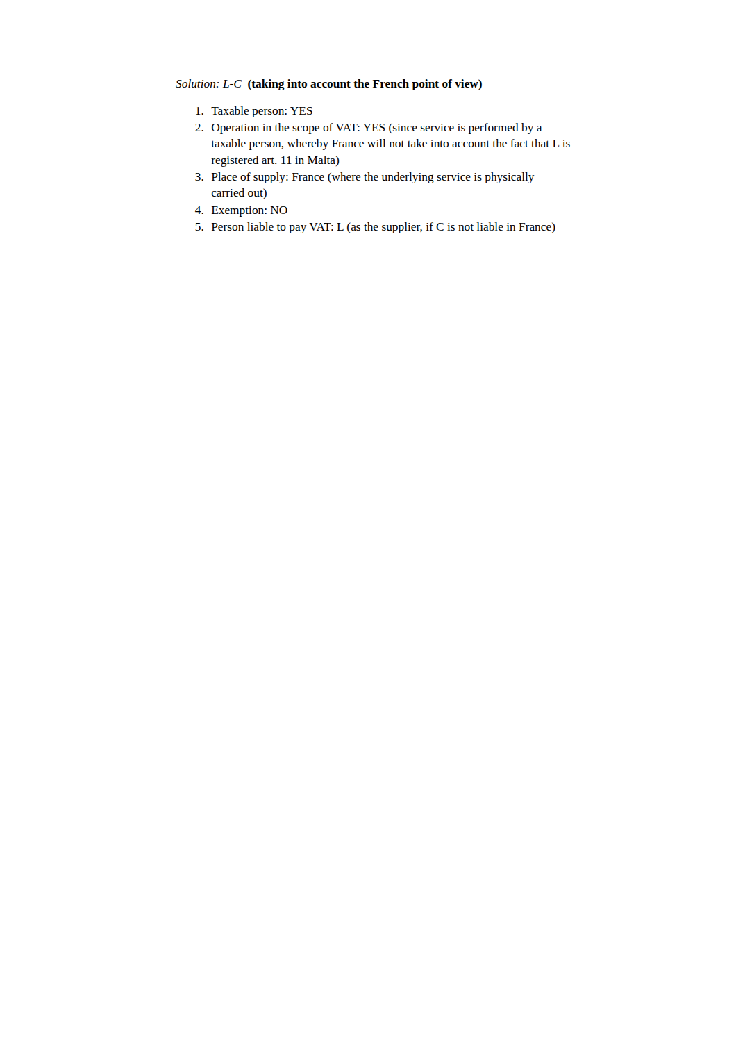Solution: L-C (taking into account the French point of view)
Taxable person: YES
Operation in the scope of VAT: YES (since service is performed by a taxable person, whereby France will not take into account the fact that L is registered art. 11 in Malta)
Place of supply: France (where the underlying service is physically carried out)
Exemption: NO
Person liable to pay VAT: L (as the supplier, if C is not liable in France)